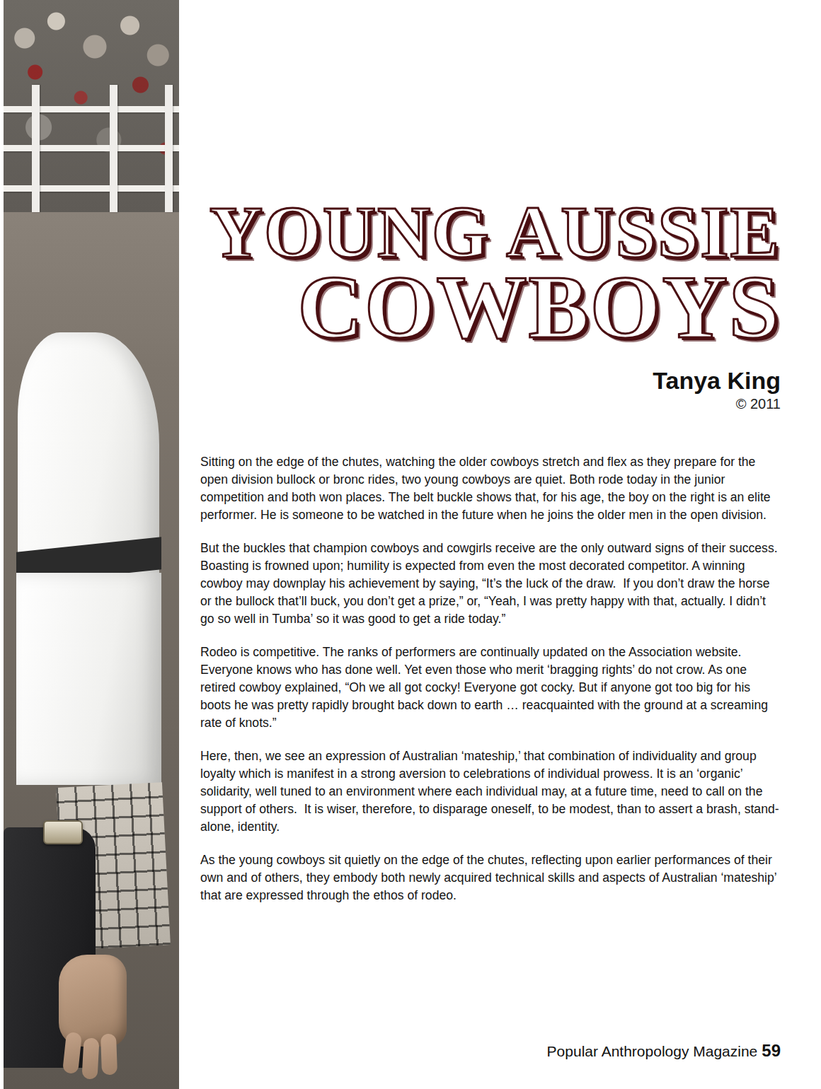Young Aussie Cowboys
Tanya King
© 2011
Sitting on the edge of the chutes, watching the older cowboys stretch and flex as they prepare for the open division bullock or bronc rides, two young cowboys are quiet. Both rode today in the junior competition and both won places. The belt buckle shows that, for his age, the boy on the right is an elite performer. He is someone to be watched in the future when he joins the older men in the open division.
But the buckles that champion cowboys and cowgirls receive are the only outward signs of their success. Boasting is frowned upon; humility is expected from even the most decorated competitor. A winning cowboy may downplay his achievement by saying, “It’s the luck of the draw. If you don’t draw the horse or the bullock that’ll buck, you don’t get a prize,” or, “Yeah, I was pretty happy with that, actually. I didn’t go so well in Tumba’ so it was good to get a ride today.”
Rodeo is competitive. The ranks of performers are continually updated on the Association website. Everyone knows who has done well. Yet even those who merit ‘bragging rights’ do not crow. As one retired cowboy explained, “Oh we all got cocky! Everyone got cocky. But if anyone got too big for his boots he was pretty rapidly brought back down to earth … reacquainted with the ground at a screaming rate of knots.”
Here, then, we see an expression of Australian ‘mateship,’ that combination of individuality and group loyalty which is manifest in a strong aversion to celebrations of individual prowess. It is an ‘organic’ solidarity, well tuned to an environment where each individual may, at a future time, need to call on the support of others. It is wiser, therefore, to disparage oneself, to be modest, than to assert a brash, stand-alone, identity.
As the young cowboys sit quietly on the edge of the chutes, reflecting upon earlier performances of their own and of others, they embody both newly acquired technical skills and aspects of Australian ‘mateship’ that are expressed through the ethos of rodeo.
Popular Anthropology Magazine59